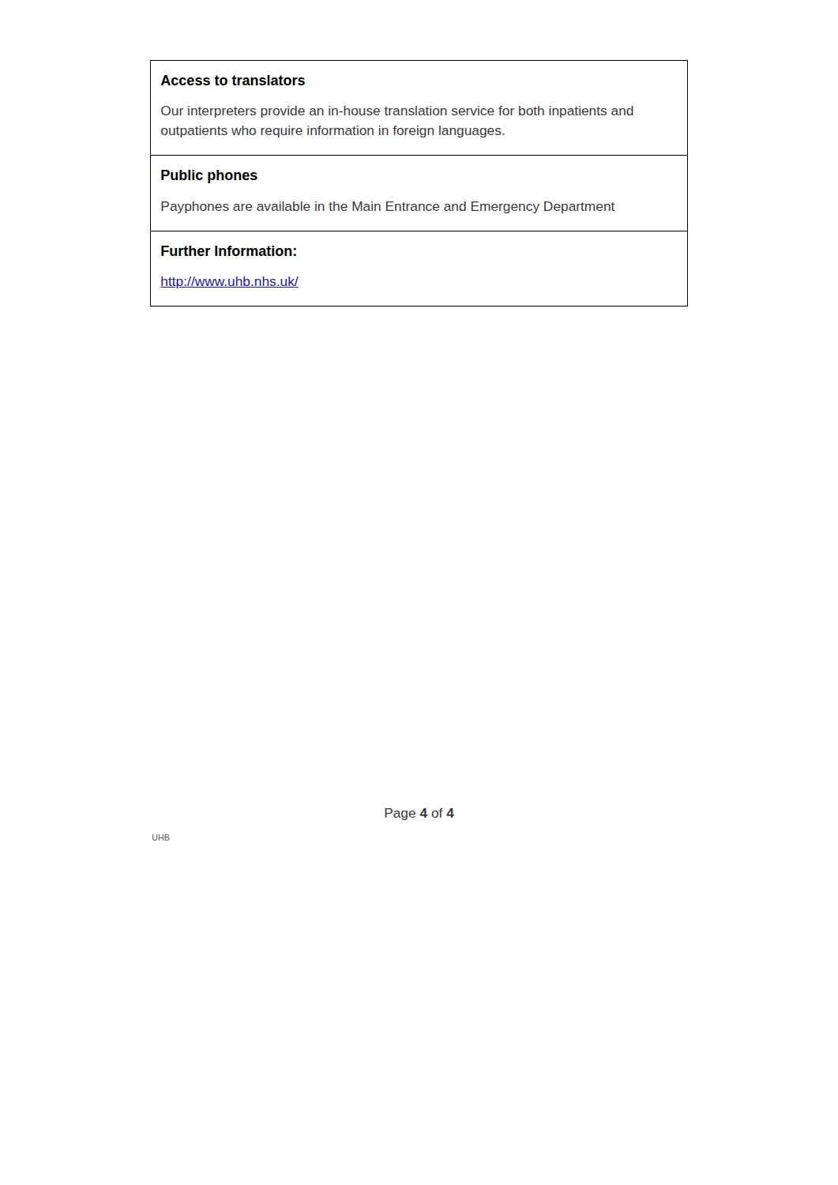| Access to translators Our interpreters provide an in-house translation service for both inpatients and outpatients who require information in foreign languages. |
| Public phones Payphones are available in the Main Entrance and Emergency Department |
| Further Information: http://www.uhb.nhs.uk/ |
Page 4 of 4
UHB